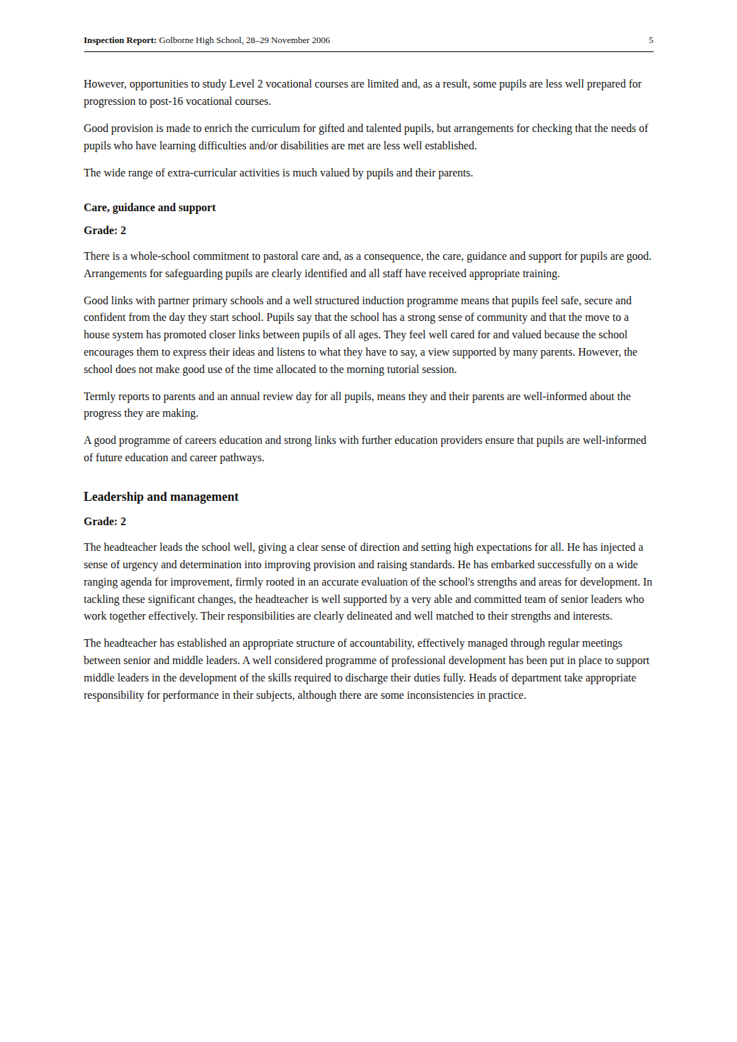Inspection Report: Golborne High School, 28–29 November 2006
5
However, opportunities to study Level 2 vocational courses are limited and, as a result, some pupils are less well prepared for progression to post-16 vocational courses.
Good provision is made to enrich the curriculum for gifted and talented pupils, but arrangements for checking that the needs of pupils who have learning difficulties and/or disabilities are met are less well established.
The wide range of extra-curricular activities is much valued by pupils and their parents.
Care, guidance and support
Grade: 2
There is a whole-school commitment to pastoral care and, as a consequence, the care, guidance and support for pupils are good. Arrangements for safeguarding pupils are clearly identified and all staff have received appropriate training.
Good links with partner primary schools and a well structured induction programme means that pupils feel safe, secure and confident from the day they start school. Pupils say that the school has a strong sense of community and that the move to a house system has promoted closer links between pupils of all ages. They feel well cared for and valued because the school encourages them to express their ideas and listens to what they have to say, a view supported by many parents. However, the school does not make good use of the time allocated to the morning tutorial session.
Termly reports to parents and an annual review day for all pupils, means they and their parents are well-informed about the progress they are making.
A good programme of careers education and strong links with further education providers ensure that pupils are well-informed of future education and career pathways.
Leadership and management
Grade: 2
The headteacher leads the school well, giving a clear sense of direction and setting high expectations for all. He has injected a sense of urgency and determination into improving provision and raising standards. He has embarked successfully on a wide ranging agenda for improvement, firmly rooted in an accurate evaluation of the school's strengths and areas for development. In tackling these significant changes, the headteacher is well supported by a very able and committed team of senior leaders who work together effectively. Their responsibilities are clearly delineated and well matched to their strengths and interests.
The headteacher has established an appropriate structure of accountability, effectively managed through regular meetings between senior and middle leaders. A well considered programme of professional development has been put in place to support middle leaders in the development of the skills required to discharge their duties fully. Heads of department take appropriate responsibility for performance in their subjects, although there are some inconsistencies in practice.